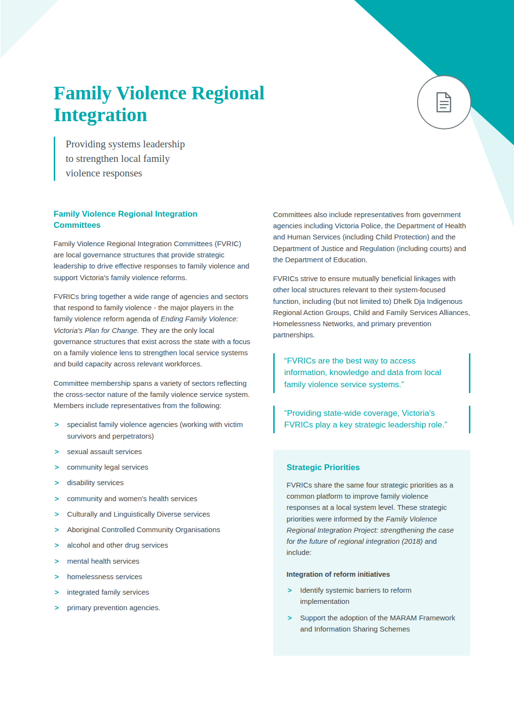Family Violence Regional
Integration
Providing systems leadership
to strengthen local family
violence responses
Family Violence Regional Integration
Committees
Family Violence Regional Integration Committees (FVRIC) are local governance structures that provide strategic leadership to drive effective responses to family violence and support Victoria's family violence reforms.
FVRICs bring together a wide range of agencies and sectors that respond to family violence - the major players in the family violence reform agenda of Ending Family Violence: Victoria's Plan for Change. They are the only local governance structures that exist across the state with a focus on a family violence lens to strengthen local service systems and build capacity across relevant workforces.
Committee membership spans a variety of sectors reflecting the cross-sector nature of the family violence service system. Members include representatives from the following:
specialist family violence agencies (working with victim survivors and perpetrators)
sexual assault services
community legal services
disability services
community and women's health services
Culturally and Linguistically Diverse services
Aboriginal Controlled Community Organisations
alcohol and other drug services
mental health services
homelessness services
integrated family services
primary prevention agencies.
Committees also include representatives from government agencies including Victoria Police, the Department of Health and Human Services (including Child Protection) and the Department of Justice and Regulation (including courts) and the Department of Education.
FVRICs strive to ensure mutually beneficial linkages with other local structures relevant to their system-focused function, including (but not limited to) Dhelk Dja Indigenous Regional Action Groups, Child and Family Services Alliances, Homelessness Networks, and primary prevention partnerships.
“FVRICs are the best way to access information, knowledge and data from local family violence service systems.”
“Providing state-wide coverage, Victoria's FVRICs play a key strategic leadership role.”
Strategic Priorities
FVRICs share the same four strategic priorities as a common platform to improve family violence responses at a local system level. These strategic priorities were informed by the Family Violence Regional Integration Project: strengthening the case for the future of regional integration (2018) and include:
Integration of reform initiatives
Identify systemic barriers to reform implementation
Support the adoption of the MARAM Framework and Information Sharing Schemes